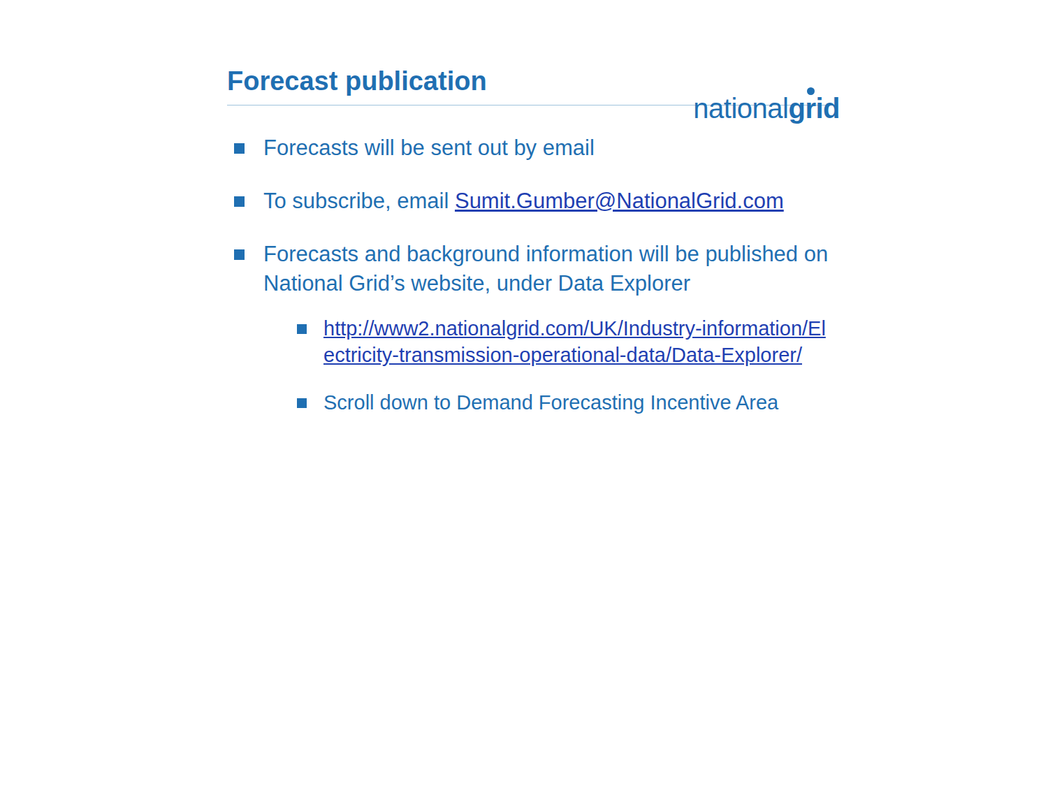nationalgrid
Forecast publication
Forecasts will be sent out by email
To subscribe, email Sumit.Gumber@NationalGrid.com
Forecasts and background information will be published on National Grid’s website, under Data Explorer
http://www2.nationalgrid.com/UK/Industry-information/Electricity-transmission-operational-data/Data-Explorer/
Scroll down to Demand Forecasting Incentive Area